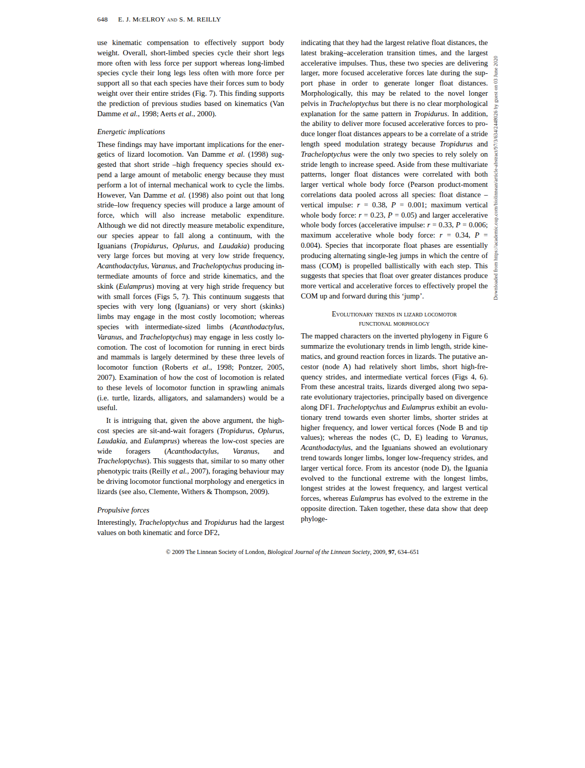648 E. J. McELROY and S. M. REILLY
Downloaded from https://academic.oup.com/biolinnean/article-abstract/97/3/634/2448026 by guest on 03 June 2020
use kinematic compensation to effectively support body weight. Overall, short-limbed species cycle their short legs more often with less force per support whereas long-limbed species cycle their long legs less often with more force per support all so that each species have their forces sum to body weight over their entire strides (Fig. 7). This finding supports the prediction of previous studies based on kinematics (Van Damme et al., 1998; Aerts et al., 2000).
Energetic implications
These findings may have important implications for the energetics of lizard locomotion. Van Damme et al. (1998) suggested that short stride –high frequency species should expend a large amount of metabolic energy because they must perform a lot of internal mechanical work to cycle the limbs. However, Van Damme et al. (1998) also point out that long stride–low frequency species will produce a large amount of force, which will also increase metabolic expenditure. Although we did not directly measure metabolic expenditure, our species appear to fall along a continuum, with the Iguanians (Tropidurus, Oplurus, and Laudakia) producing very large forces but moving at very low stride frequency, Acanthodactylus, Varanus, and Tracheloptychus producing intermediate amounts of force and stride kinematics, and the skink (Eulamprus) moving at very high stride frequency but with small forces (Figs 5, 7). This continuum suggests that species with very long (Iguanians) or very short (skinks) limbs may engage in the most costly locomotion; whereas species with intermediate-sized limbs (Acanthodactylus, Varanus, and Tracheloptychus) may engage in less costly locomotion. The cost of locomotion for running in erect birds and mammals is largely determined by these three levels of locomotor function (Roberts et al., 1998; Pontzer, 2005, 2007). Examination of how the cost of locomotion is related to these levels of locomotor function in sprawling animals (i.e. turtle, lizards, alligators, and salamanders) would be a useful.
It is intriguing that, given the above argument, the high-cost species are sit-and-wait foragers (Tropidurus, Oplurus, Laudakia, and Eulamprus) whereas the low-cost species are wide foragers (Acanthodactylus, Varanus, and Tracheloptychus). This suggests that, similar to so many other phenotypic traits (Reilly et al., 2007), foraging behaviour may be driving locomotor functional morphology and energetics in lizards (see also, Clemente, Withers & Thompson, 2009).
Propulsive forces
Interestingly, Tracheloptychus and Tropidurus had the largest values on both kinematic and force DF2,
indicating that they had the largest relative float distances, the latest braking–acceleration transition times, and the largest accelerative impulses. Thus, these two species are delivering larger, more focused accelerative forces late during the support phase in order to generate longer float distances. Morphologically, this may be related to the novel longer pelvis in Tracheloptychus but there is no clear morphological explanation for the same pattern in Tropidurus. In addition, the ability to deliver more focused accelerative forces to produce longer float distances appears to be a correlate of a stride length speed modulation strategy because Tropidurus and Tracheloptychus were the only two species to rely solely on stride length to increase speed. Aside from these multivariate patterns, longer float distances were correlated with both larger vertical whole body force (Pearson product-moment correlations data pooled across all species: float distance – vertical impulse: r = 0.38, P = 0.001; maximum vertical whole body force: r = 0.23, P = 0.05) and larger accelerative whole body forces (accelerative impulse: r = 0.33, P = 0.006; maximum accelerative whole body force: r = 0.34, P = 0.004). Species that incorporate float phases are essentially producing alternating single-leg jumps in which the centre of mass (COM) is propelled ballistically with each step. This suggests that species that float over greater distances produce more vertical and accelerative forces to effectively propel the COM up and forward during this ‘jump’.
Evolutionary trends in lizard locomotor
functional morphology
The mapped characters on the inverted phylogeny in Figure 6 summarize the evolutionary trends in limb length, stride kinematics, and ground reaction forces in lizards. The putative ancestor (node A) had relatively short limbs, short high-frequency strides, and intermediate vertical forces (Figs 4, 6). From these ancestral traits, lizards diverged along two separate evolutionary trajectories, principally based on divergence along DF1. Tracheloptychus and Eulamprus exhibit an evolutionary trend towards even shorter limbs, shorter strides at higher frequency, and lower vertical forces (Node B and tip values); whereas the nodes (C, D, E) leading to Varanus, Acanthodactylus, and the Iguanians showed an evolutionary trend towards longer limbs, longer low-frequency strides, and larger vertical force. From its ancestor (node D), the Iguania evolved to the functional extreme with the longest limbs, longest strides at the lowest frequency, and largest vertical forces, whereas Eulamprus has evolved to the extreme in the opposite direction. Taken together, these data show that deep phyloge-
© 2009 The Linnean Society of London, Biological Journal of the Linnean Society, 2009, 97, 634–651